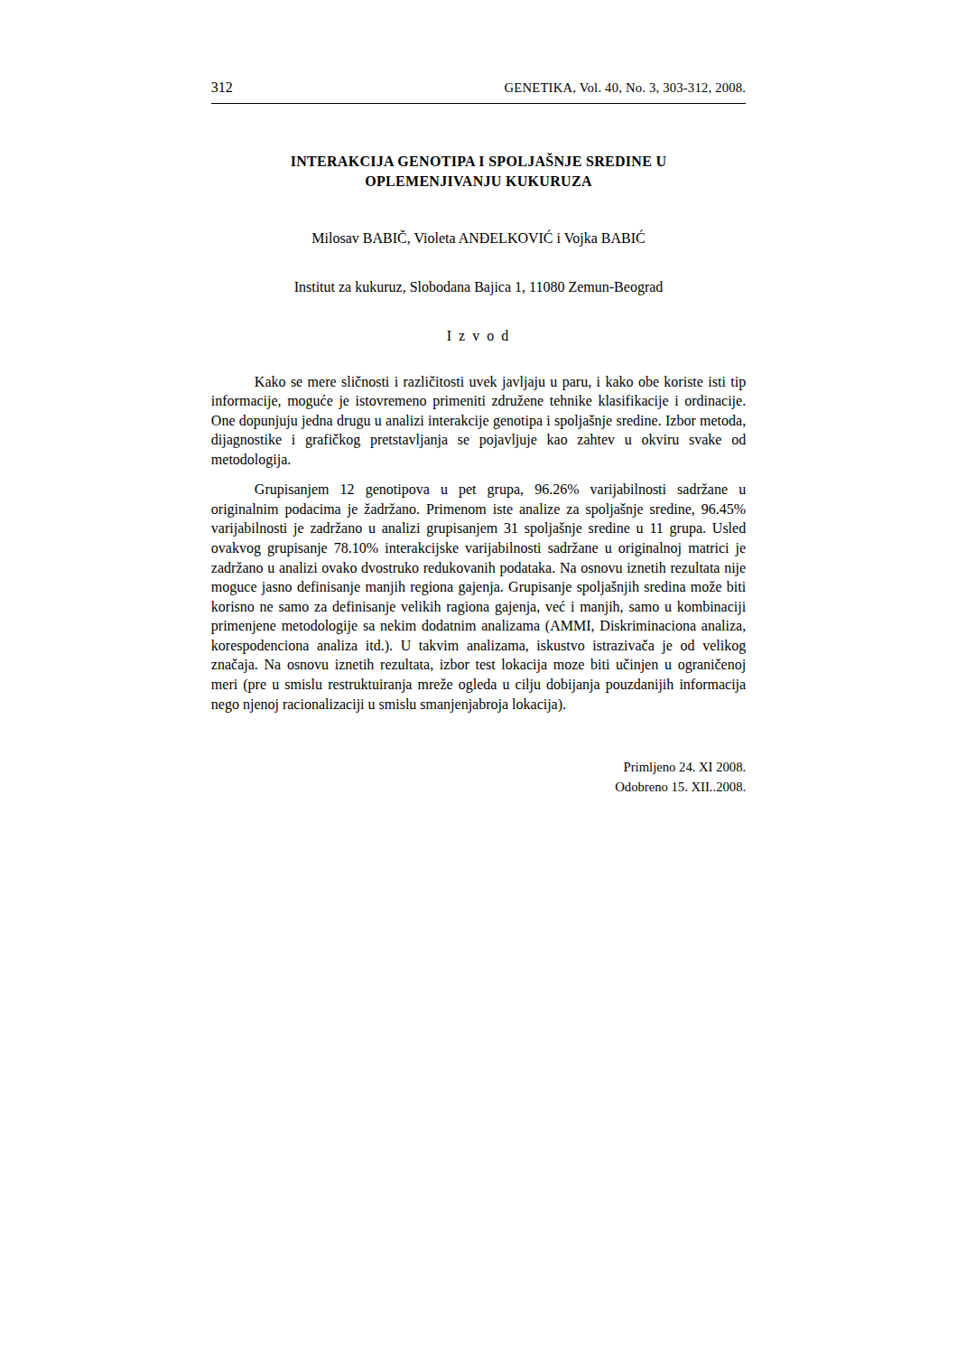312 GENETIKA, Vol. 40, No. 3, 303-312, 2008.
Interakcija genotipa i spoljašnje sredine u
oplemenjivanju kukuruza
Milosav BABIČ, Violeta ANĐELKOVIĆ i Vojka BABIĆ
Institut za kukuruz, Slobodana Bajica 1, 11080 Zemun-Beograd
I z v o d
Kako se mere sličnosti i različitosti uvek javljaju u paru, i kako obe koriste isti tip informacije, moguće je istovremeno primeniti združene tehnike klasifikacije i ordinacije. One dopunjuju jedna drugu u analizi interakcije genotipa i spoljašnje sredine. Izbor metoda, dijagnostike i grafičkog pretstavljanja se pojavljuje kao zahtev u okviru svake od metodologija.
Grupisanjem 12 genotipova u pet grupa, 96.26% varijabilnosti sadržane u originalnim podacima je žadržano. Primenom iste analize za spoljašnje sredine, 96.45% varijabilnosti je zadržano u analizi grupisanjem 31 spoljašnje sredine u 11 grupa. Usled ovakvog grupisanje 78.10% interakcijske varijabilnosti sadržane u originalnoj matrici je zadržano u analizi ovako dvostruko redukovanih podataka. Na osnovu iznetih rezultata nije moguce jasno definisanje manjih regiona gajenja. Grupisanje spoljašnjih sredina može biti korisno ne samo za definisanje velikih ragiona gajenja, već i manjih, samo u kombinaciji primenjene metodologije sa nekim dodatnim analizama (AMMI, Diskriminaciona analiza, korespodenciona analiza itd.). U takvim analizama, iskustvo istrazivača je od velikog značaja. Na osnovu iznetih rezultata, izbor test lokacija moze biti učinjen u ograničenoj meri (pre u smislu restruktuiranja mreže ogleda u cilju dobijanja pouzdanijih informacija nego njenoj racionalizaciji u smislu smanjenjabroja lokacija).
Primljeno 24. XI 2008.
Odobreno 15. XII..2008.